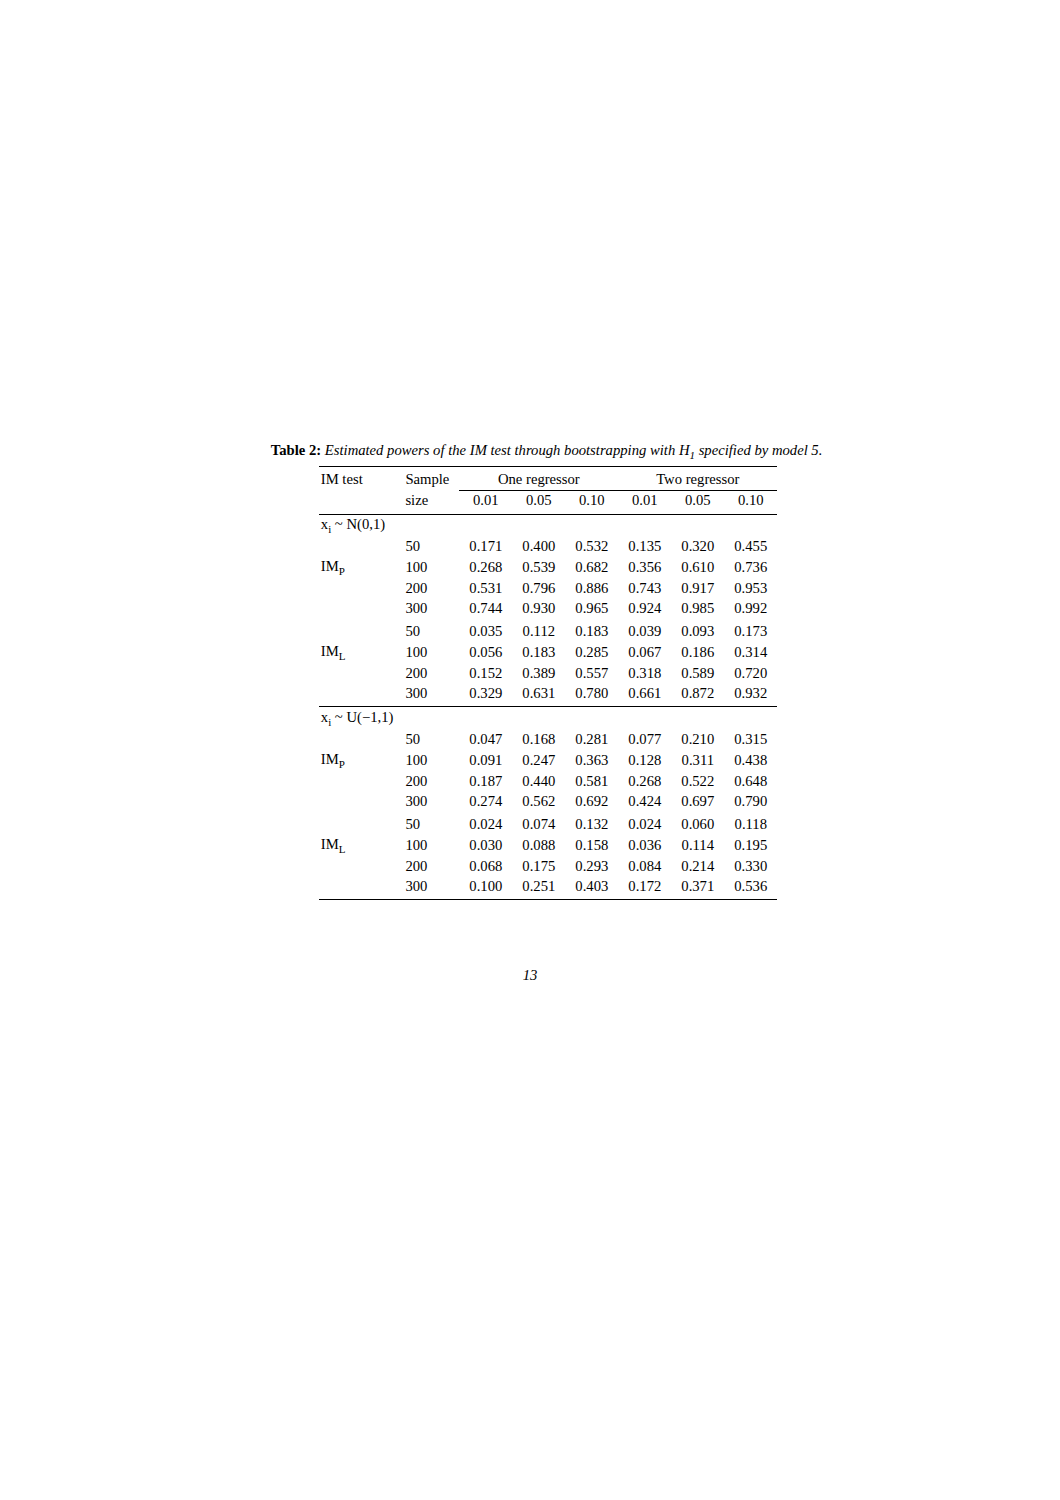Table 2: Estimated powers of the IM test through bootstrapping with H1 specified by model 5.
| IM test | Sample | One regressor | Two regressor |
| | size | 0.01 | 0.05 | 0.10 | 0.01 | 0.05 | 0.10 |
| x i ~ N(0,1) | | | | | | | |
| | 50 | 0.171 | 0.400 | 0.532 | 0.135 | 0.320 | 0.455 |
| IM P | 100 | 0.268 | 0.539 | 0.682 | 0.356 | 0.610 | 0.736 |
| | 200 | 0.531 | 0.796 | 0.886 | 0.743 | 0.917 | 0.953 |
| | 300 | 0.744 | 0.930 | 0.965 | 0.924 | 0.985 | 0.992 |
| | 50 | 0.035 | 0.112 | 0.183 | 0.039 | 0.093 | 0.173 |
| IM L | 100 | 0.056 | 0.183 | 0.285 | 0.067 | 0.186 | 0.314 |
| | 200 | 0.152 | 0.389 | 0.557 | 0.318 | 0.589 | 0.720 |
| | 300 | 0.329 | 0.631 | 0.780 | 0.661 | 0.872 | 0.932 |
| x i ~ U(−1,1) | | | | | | | |
| | 50 | 0.047 | 0.168 | 0.281 | 0.077 | 0.210 | 0.315 |
| IM P | 100 | 0.091 | 0.247 | 0.363 | 0.128 | 0.311 | 0.438 |
| | 200 | 0.187 | 0.440 | 0.581 | 0.268 | 0.522 | 0.648 |
| | 300 | 0.274 | 0.562 | 0.692 | 0.424 | 0.697 | 0.790 |
| | 50 | 0.024 | 0.074 | 0.132 | 0.024 | 0.060 | 0.118 |
| IM L | 100 | 0.030 | 0.088 | 0.158 | 0.036 | 0.114 | 0.195 |
| | 200 | 0.068 | 0.175 | 0.293 | 0.084 | 0.214 | 0.330 |
| | 300 | 0.100 | 0.251 | 0.403 | 0.172 | 0.371 | 0.536 |
13